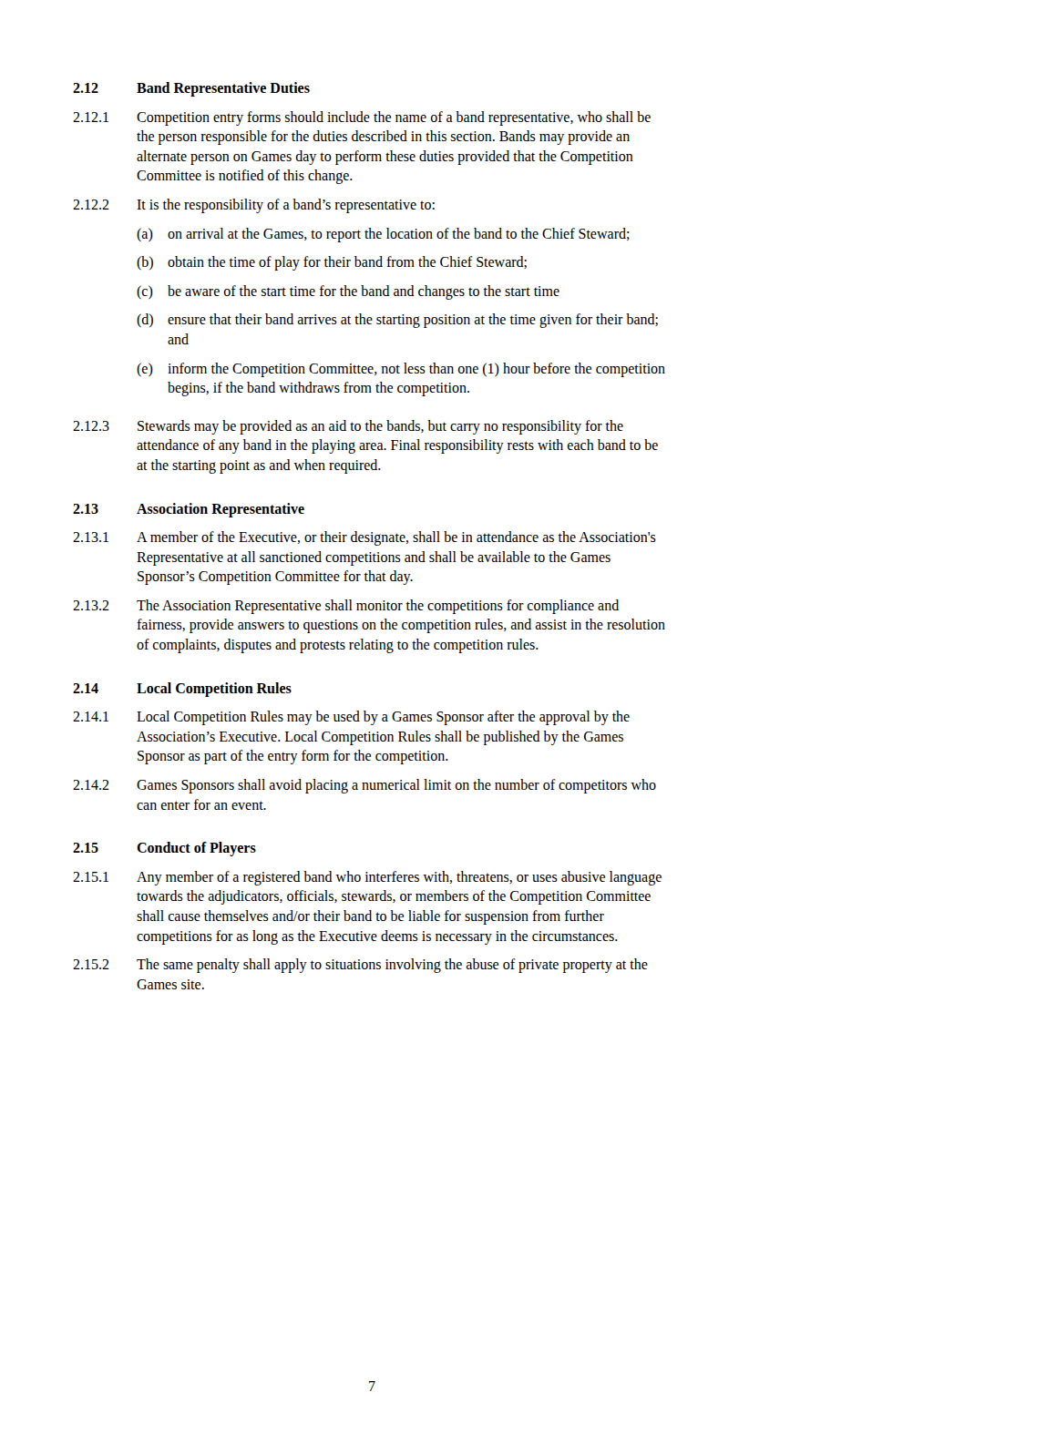2.12
Band Representative Duties
2.12.1
Competition entry forms should include the name of a band representative, who shall be the person responsible for the duties described in this section. Bands may provide an alternate person on Games day to perform these duties provided that the Competition Committee is notified of this change.
2.12.2
It is the responsibility of a band’s representative to:
(a) on arrival at the Games, to report the location of the band to the Chief Steward;
(b) obtain the time of play for their band from the Chief Steward;
(c) be aware of the start time for the band and changes to the start time
(d) ensure that their band arrives at the starting position at the time given for their band; and
(e) inform the Competition Committee, not less than one (1) hour before the competition begins, if the band withdraws from the competition.
2.12.3
Stewards may be provided as an aid to the bands, but carry no responsibility for the attendance of any band in the playing area. Final responsibility rests with each band to be at the starting point as and when required.
2.13
Association Representative
2.13.1
A member of the Executive, or their designate, shall be in attendance as the Association's Representative at all sanctioned competitions and shall be available to the Games Sponsor’s Competition Committee for that day.
2.13.2
The Association Representative shall monitor the competitions for compliance and fairness, provide answers to questions on the competition rules, and assist in the resolution of complaints, disputes and protests relating to the competition rules.
2.14
Local Competition Rules
2.14.1
Local Competition Rules may be used by a Games Sponsor after the approval by the Association’s Executive. Local Competition Rules shall be published by the Games Sponsor as part of the entry form for the competition.
2.14.2
Games Sponsors shall avoid placing a numerical limit on the number of competitors who can enter for an event.
2.15
Conduct of Players
2.15.1
Any member of a registered band who interferes with, threatens, or uses abusive language towards the adjudicators, officials, stewards, or members of the Competition Committee shall cause themselves and/or their band to be liable for suspension from further competitions for as long as the Executive deems is necessary in the circumstances.
2.15.2
The same penalty shall apply to situations involving the abuse of private property at the Games site.
7